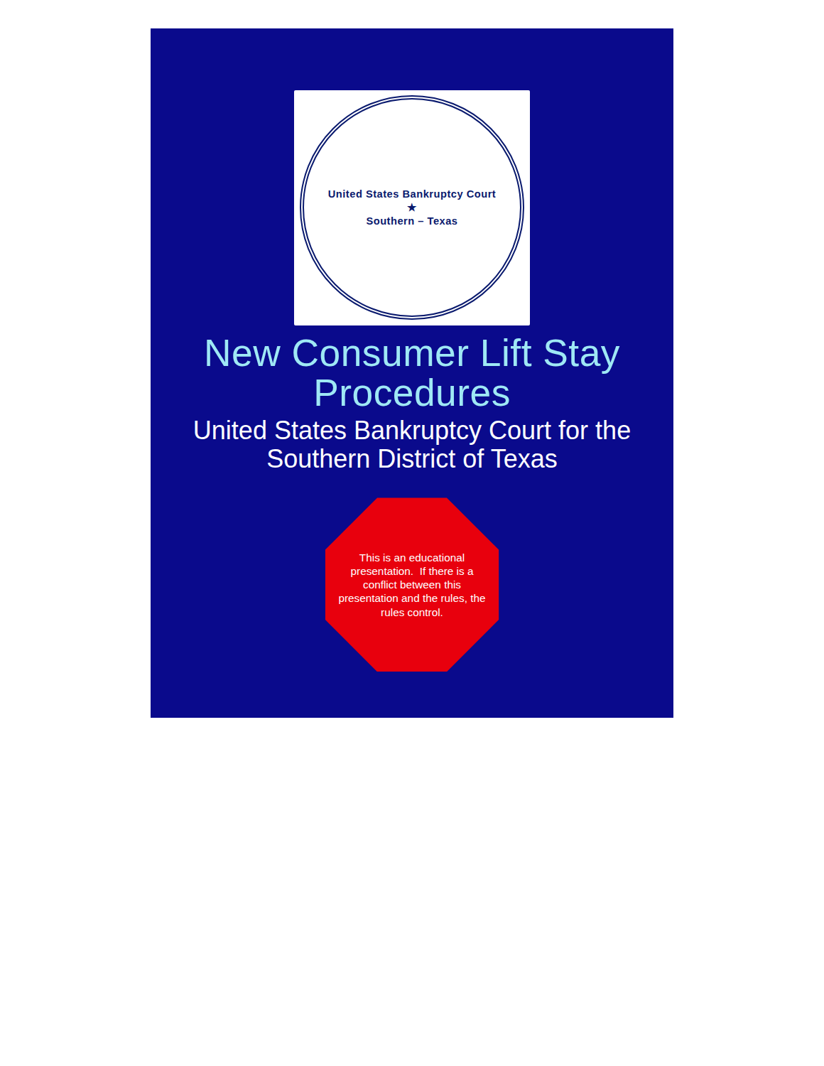United States Bankruptcy Court
★
Southern – Texas
New Consumer Lift Stay Procedures
United States Bankruptcy Court for the Southern District of Texas
This is an educational presentation. If there is a conflict between this presentation and the rules, the rules control.